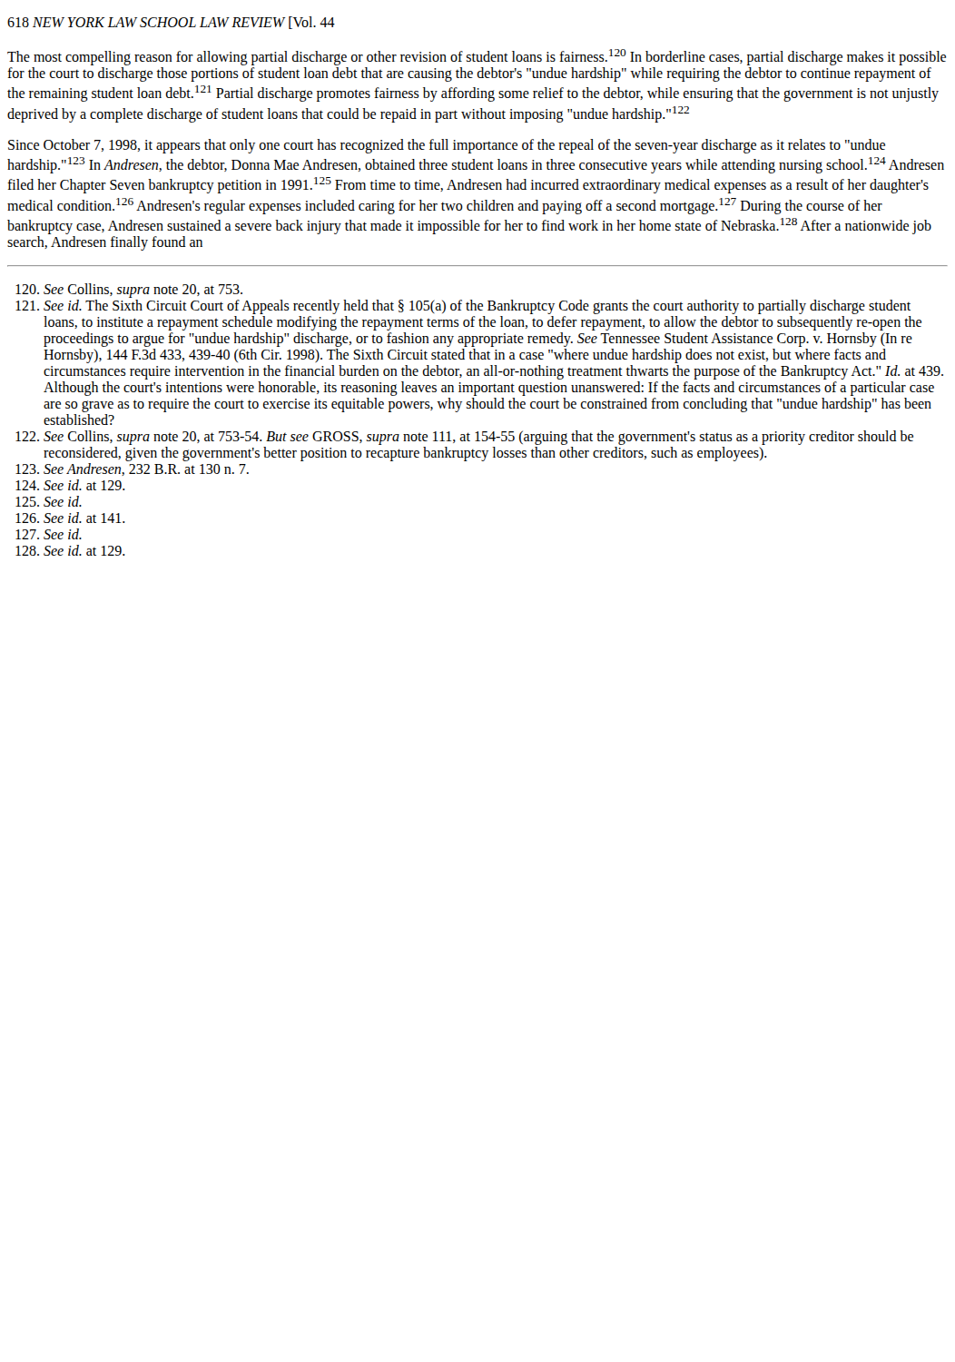618 NEW YORK LAW SCHOOL LAW REVIEW [Vol. 44
The most compelling reason for allowing partial discharge or other revision of student loans is fairness.120 In borderline cases, partial discharge makes it possible for the court to discharge those portions of student loan debt that are causing the debtor's "undue hardship" while requiring the debtor to continue repayment of the remaining student loan debt.121 Partial discharge promotes fairness by affording some relief to the debtor, while ensuring that the government is not unjustly deprived by a complete discharge of student loans that could be repaid in part without imposing "undue hardship."122
Since October 7, 1998, it appears that only one court has recognized the full importance of the repeal of the seven-year discharge as it relates to "undue hardship."123 In Andresen, the debtor, Donna Mae Andresen, obtained three student loans in three consecutive years while attending nursing school.124 Andresen filed her Chapter Seven bankruptcy petition in 1991.125 From time to time, Andresen had incurred extraordinary medical expenses as a result of her daughter's medical condition.126 Andresen's regular expenses included caring for her two children and paying off a second mortgage.127 During the course of her bankruptcy case, Andresen sustained a severe back injury that made it impossible for her to find work in her home state of Nebraska.128 After a nationwide job search, Andresen finally found an
See Collins, supra note 20, at 753.
See id. The Sixth Circuit Court of Appeals recently held that § 105(a) of the Bankruptcy Code grants the court authority to partially discharge student loans, to institute a repayment schedule modifying the repayment terms of the loan, to defer repayment, to allow the debtor to subsequently re-open the proceedings to argue for "undue hardship" discharge, or to fashion any appropriate remedy. See Tennessee Student Assistance Corp. v. Hornsby (In re Hornsby), 144 F.3d 433, 439-40 (6th Cir. 1998). The Sixth Circuit stated that in a case "where undue hardship does not exist, but where facts and circumstances require intervention in the financial burden on the debtor, an all-or-nothing treatment thwarts the purpose of the Bankruptcy Act." Id. at 439. Although the court's intentions were honorable, its reasoning leaves an important question unanswered: If the facts and circumstances of a particular case are so grave as to require the court to exercise its equitable powers, why should the court be constrained from concluding that "undue hardship" has been established?
See Collins, supra note 20, at 753-54. But see GROSS, supra note 111, at 154-55 (arguing that the government's status as a priority creditor should be reconsidered, given the government's better position to recapture bankruptcy losses than other creditors, such as employees).
See Andresen, 232 B.R. at 130 n. 7.
See id. at 129.
See id.
See id. at 141.
See id.
See id. at 129.